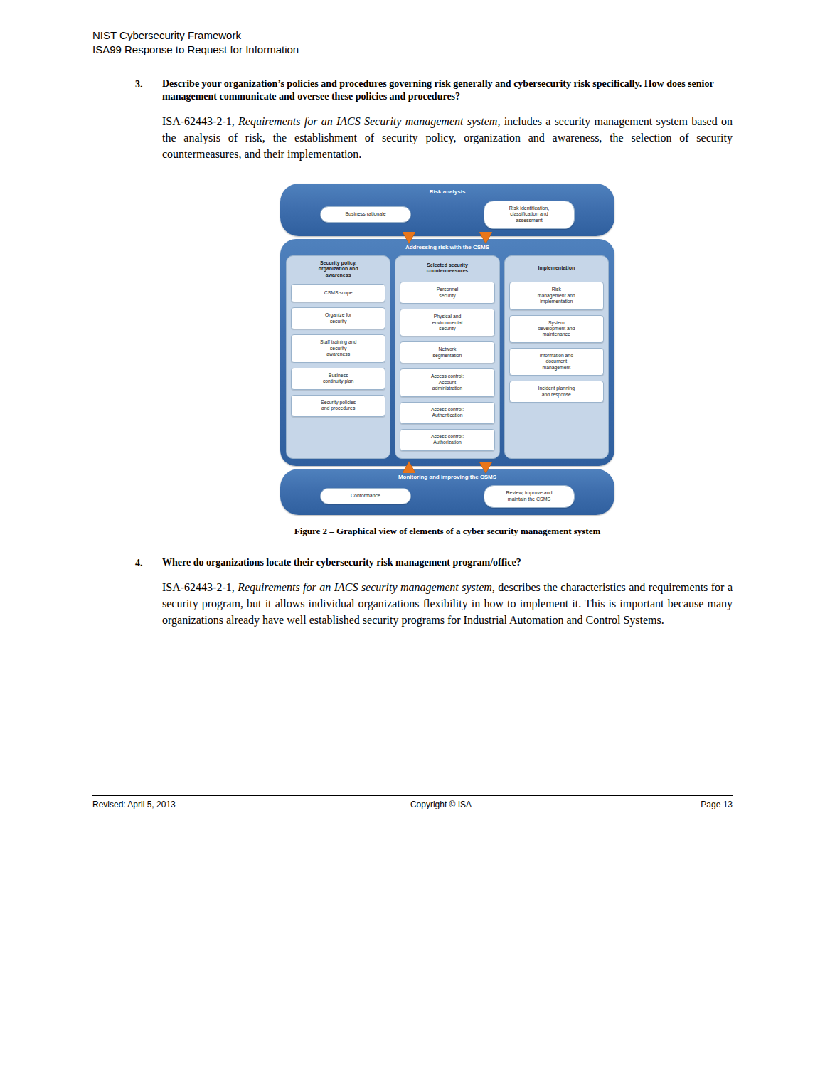NIST Cybersecurity Framework
ISA99 Response to Request for Information
3.
Describe your organization’s policies and procedures governing risk generally and cybersecurity risk specifically. How does senior management communicate and oversee these policies and procedures?
ISA-62443-2-1, Requirements for an IACS Security management system, includes a security management system based on the analysis of risk, the establishment of security policy, organization and awareness, the selection of security countermeasures, and their implementation.
Risk analysis
Business rationale
Risk identification,
classification and
assessment
Addressing risk with the CSMS
Security policy,
organization and
awareness
CSMS scope
Organize for
security
Staff training and
security
awareness
Business
continuity plan
Security policies
and procedures
Selected security
countermeasures
Personnel
security
Physical and
environmental
security
Network
segmentation
Access control:
Account
administration
Access control:
Authentication
Access control:
Authorization
Implementation
Risk
management and
implementation
System
development and
maintenance
Information and
document
management
Incident planning
and response
Monitoring and improving the CSMS
Conformance
Review, improve and
maintain the CSMS
Figure 2 – Graphical view of elements of a cyber security management system
4.
Where do organizations locate their cybersecurity risk management program/office?
ISA-62443-2-1, Requirements for an IACS security management system, describes the characteristics and requirements for a security program, but it allows individual organizations flexibility in how to implement it. This is important because many organizations already have well established security programs for Industrial Automation and Control Systems.
Revised: April 5, 2013
Copyright © ISA
Page 13